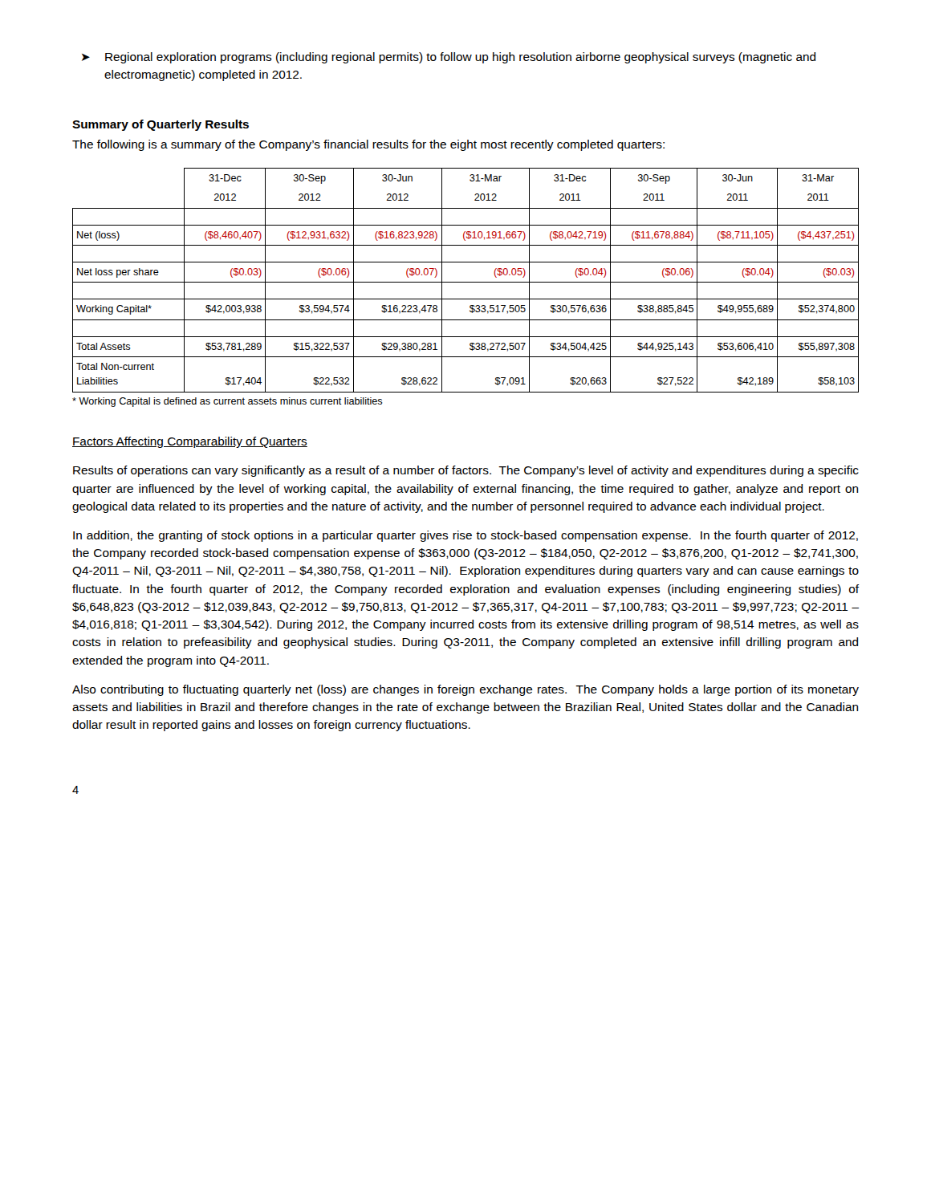➤
Regional exploration programs (including regional permits) to follow up high resolution airborne geophysical surveys (magnetic and electromagnetic) completed in 2012.
Summary of Quarterly Results
The following is a summary of the Company’s financial results for the eight most recently completed quarters:
| | 31-Dec | 30-Sep | 30-Jun | 31-Mar | 31-Dec | 30-Sep | 30-Jun | 31-Mar |
| | 2012 | 2012 | 2012 | 2012 | 2011 | 2011 | 2011 | 2011 |
| Net (loss) | ($8,460,407) | ($12,931,632) | ($16,823,928) | ($10,191,667) | ($8,042,719) | ($11,678,884) | ($8,711,105) | ($4,437,251) |
| Net loss per share | ($0.03) | ($0.06) | ($0.07) | ($0.05) | ($0.04) | ($0.06) | ($0.04) | ($0.03) |
| Working Capital* | $42,003,938 | $3,594,574 | $16,223,478 | $33,517,505 | $30,576,636 | $38,885,845 | $49,955,689 | $52,374,800 |
| Total Assets | $53,781,289 | $15,322,537 | $29,380,281 | $38,272,507 | $34,504,425 | $44,925,143 | $53,606,410 | $55,897,308 |
| Total Non-current Liabilities | $17,404 | $22,532 | $28,622 | $7,091 | $20,663 | $27,522 | $42,189 | $58,103 |
* Working Capital is defined as current assets minus current liabilities
Factors Affecting Comparability of Quarters
Results of operations can vary significantly as a result of a number of factors. The Company’s level of activity and expenditures during a specific quarter are influenced by the level of working capital, the availability of external financing, the time required to gather, analyze and report on geological data related to its properties and the nature of activity, and the number of personnel required to advance each individual project.
In addition, the granting of stock options in a particular quarter gives rise to stock-based compensation expense. In the fourth quarter of 2012, the Company recorded stock-based compensation expense of $363,000 (Q3-2012 – $184,050, Q2-2012 – $3,876,200, Q1-2012 – $2,741,300, Q4-2011 – Nil, Q3-2011 – Nil, Q2-2011 – $4,380,758, Q1-2011 – Nil). Exploration expenditures during quarters vary and can cause earnings to fluctuate. In the fourth quarter of 2012, the Company recorded exploration and evaluation expenses (including engineering studies) of $6,648,823 (Q3-2012 – $12,039,843, Q2-2012 – $9,750,813, Q1-2012 – $7,365,317, Q4-2011 – $7,100,783; Q3-2011 – $9,997,723; Q2-2011 – $4,016,818; Q1-2011 – $3,304,542). During 2012, the Company incurred costs from its extensive drilling program of 98,514 metres, as well as costs in relation to prefeasibility and geophysical studies. During Q3-2011, the Company completed an extensive infill drilling program and extended the program into Q4-2011.
Also contributing to fluctuating quarterly net (loss) are changes in foreign exchange rates. The Company holds a large portion of its monetary assets and liabilities in Brazil and therefore changes in the rate of exchange between the Brazilian Real, United States dollar and the Canadian dollar result in reported gains and losses on foreign currency fluctuations.
4